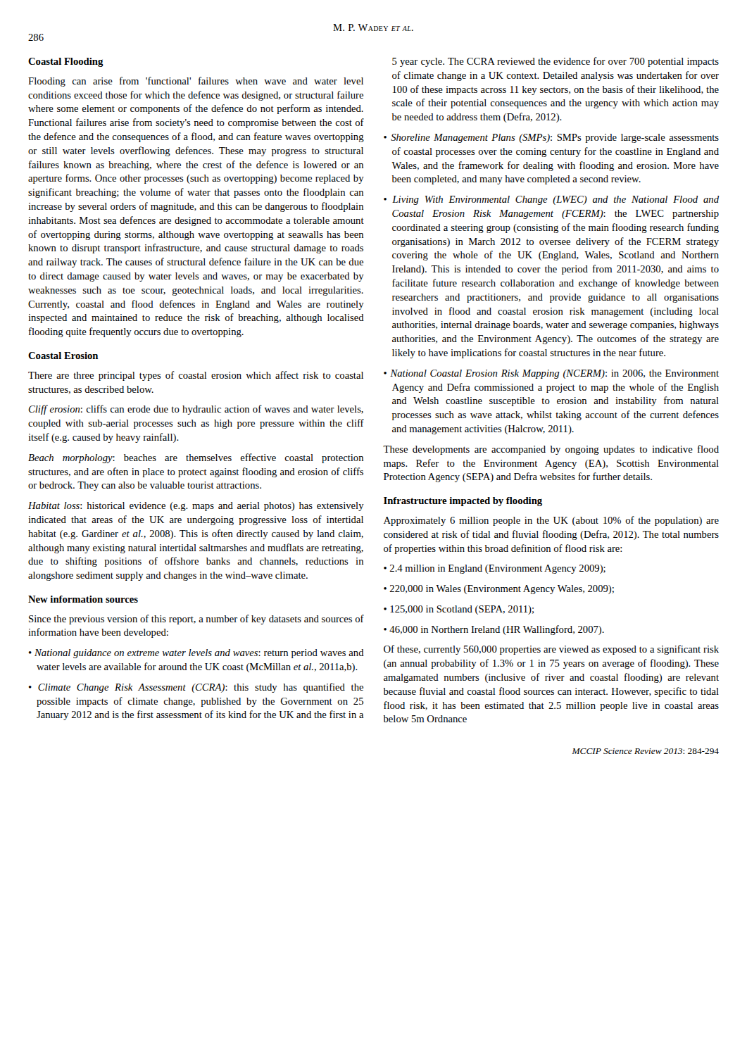286
M. P. Wadey et al.
Coastal Flooding
Flooding can arise from 'functional' failures when wave and water level conditions exceed those for which the defence was designed, or structural failure where some element or components of the defence do not perform as intended. Functional failures arise from society's need to compromise between the cost of the defence and the consequences of a flood, and can feature waves overtopping or still water levels overflowing defences. These may progress to structural failures known as breaching, where the crest of the defence is lowered or an aperture forms. Once other processes (such as overtopping) become replaced by significant breaching; the volume of water that passes onto the floodplain can increase by several orders of magnitude, and this can be dangerous to floodplain inhabitants. Most sea defences are designed to accommodate a tolerable amount of overtopping during storms, although wave overtopping at seawalls has been known to disrupt transport infrastructure, and cause structural damage to roads and railway track. The causes of structural defence failure in the UK can be due to direct damage caused by water levels and waves, or may be exacerbated by weaknesses such as toe scour, geotechnical loads, and local irregularities. Currently, coastal and flood defences in England and Wales are routinely inspected and maintained to reduce the risk of breaching, although localised flooding quite frequently occurs due to overtopping.
Coastal Erosion
There are three principal types of coastal erosion which affect risk to coastal structures, as described below.
Cliff erosion: cliffs can erode due to hydraulic action of waves and water levels, coupled with sub-aerial processes such as high pore pressure within the cliff itself (e.g. caused by heavy rainfall).
Beach morphology: beaches are themselves effective coastal protection structures, and are often in place to protect against flooding and erosion of cliffs or bedrock. They can also be valuable tourist attractions.
Habitat loss: historical evidence (e.g. maps and aerial photos) has extensively indicated that areas of the UK are undergoing progressive loss of intertidal habitat (e.g. Gardiner et al., 2008). This is often directly caused by land claim, although many existing natural intertidal saltmarshes and mudflats are retreating, due to shifting positions of offshore banks and channels, reductions in alongshore sediment supply and changes in the wind–wave climate.
New information sources
Since the previous version of this report, a number of key datasets and sources of information have been developed:
National guidance on extreme water levels and waves: return period waves and water levels are available for around the UK coast (McMillan et al., 2011a,b).
Climate Change Risk Assessment (CCRA): this study has quantified the possible impacts of climate change, published by the Government on 25 January 2012 and is the first assessment of its kind for the UK and the first in a 5 year cycle. The CCRA reviewed the evidence for over 700 potential impacts of climate change in a UK context. Detailed analysis was undertaken for over 100 of these impacts across 11 key sectors, on the basis of their likelihood, the scale of their potential consequences and the urgency with which action may be needed to address them (Defra, 2012).
Shoreline Management Plans (SMPs): SMPs provide large-scale assessments of coastal processes over the coming century for the coastline in England and Wales, and the framework for dealing with flooding and erosion. More have been completed, and many have completed a second review.
Living With Environmental Change (LWEC) and the National Flood and Coastal Erosion Risk Management (FCERM): the LWEC partnership coordinated a steering group (consisting of the main flooding research funding organisations) in March 2012 to oversee delivery of the FCERM strategy covering the whole of the UK (England, Wales, Scotland and Northern Ireland). This is intended to cover the period from 2011-2030, and aims to facilitate future research collaboration and exchange of knowledge between researchers and practitioners, and provide guidance to all organisations involved in flood and coastal erosion risk management (including local authorities, internal drainage boards, water and sewerage companies, highways authorities, and the Environment Agency). The outcomes of the strategy are likely to have implications for coastal structures in the near future.
National Coastal Erosion Risk Mapping (NCERM): in 2006, the Environment Agency and Defra commissioned a project to map the whole of the English and Welsh coastline susceptible to erosion and instability from natural processes such as wave attack, whilst taking account of the current defences and management activities (Halcrow, 2011).
These developments are accompanied by ongoing updates to indicative flood maps. Refer to the Environment Agency (EA), Scottish Environmental Protection Agency (SEPA) and Defra websites for further details.
Infrastructure impacted by flooding
Approximately 6 million people in the UK (about 10% of the population) are considered at risk of tidal and fluvial flooding (Defra, 2012). The total numbers of properties within this broad definition of flood risk are:
2.4 million in England (Environment Agency 2009);
220,000 in Wales (Environment Agency Wales, 2009);
125,000 in Scotland (SEPA, 2011);
46,000 in Northern Ireland (HR Wallingford, 2007).
Of these, currently 560,000 properties are viewed as exposed to a significant risk (an annual probability of 1.3% or 1 in 75 years on average of flooding). These amalgamated numbers (inclusive of river and coastal flooding) are relevant because fluvial and coastal flood sources can interact. However, specific to tidal flood risk, it has been estimated that 2.5 million people live in coastal areas below 5m Ordnance
MCCIP Science Review 2013: 284-294